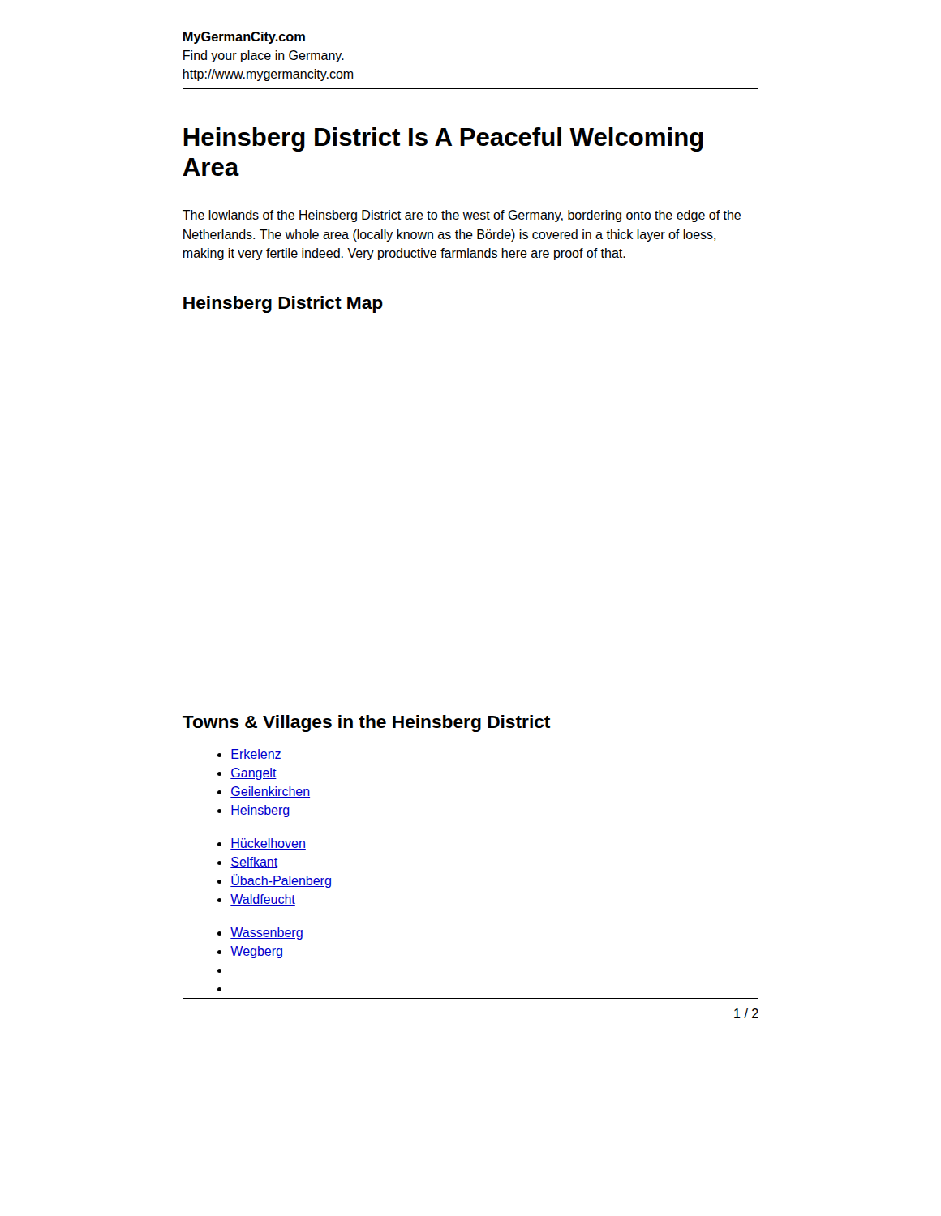MyGermanCity.com
Find your place in Germany.
http://www.mygermancity.com
Heinsberg District Is A Peaceful Welcoming Area
The lowlands of the Heinsberg District are to the west of Germany, bordering onto the edge of the Netherlands. The whole area (locally known as the Börde) is covered in a thick layer of loess, making it very fertile indeed. Very productive farmlands here are proof of that.
Heinsberg District Map
Towns & Villages in the Heinsberg District
Erkelenz
Gangelt
Geilenkirchen
Heinsberg
Hückelhoven
Selfkant
Übach-Palenberg
Waldfeucht
Wassenberg
Wegberg
1 / 2